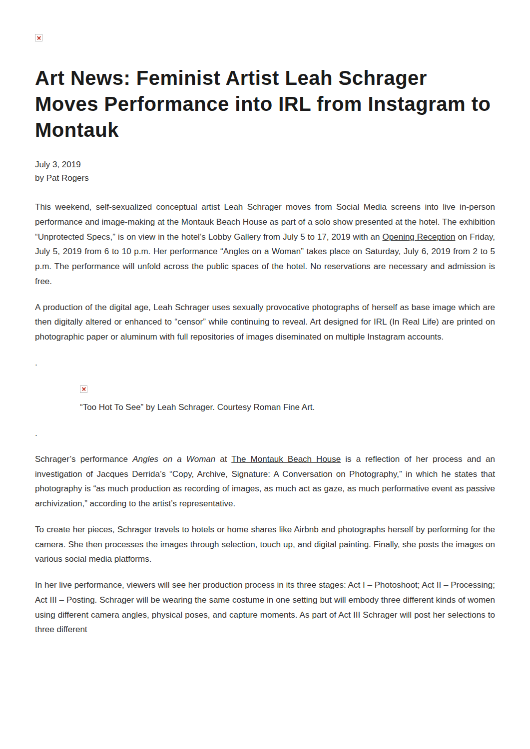Art News: Feminist Artist Leah Schrager Moves Performance into IRL from Instagram to Montauk
July 3, 2019
by Pat Rogers
This weekend, self-sexualized conceptual artist Leah Schrager moves from Social Media screens into live in-person performance and image-making at the Montauk Beach House as part of a solo show presented at the hotel. The exhibition “Unprotected Specs,” is on view in the hotel’s Lobby Gallery from July 5 to 17, 2019 with an Opening Reception on Friday, July 5, 2019 from 6 to 10 p.m. Her performance “Angles on a Woman” takes place on Saturday, July 6, 2019 from 2 to 5 p.m. The performance will unfold across the public spaces of the hotel. No reservations are necessary and admission is free.
A production of the digital age, Leah Schrager uses sexually provocative photographs of herself as base image which are then digitally altered or enhanced to “censor” while continuing to reveal. Art designed for IRL (In Real Life) are printed on photographic paper or aluminum with full repositories of images diseminated on multiple Instagram accounts.
.
“Too Hot To See” by Leah Schrager. Courtesy Roman Fine Art.
.
Schrager’s performance Angles on a Woman at The Montauk Beach House is a reflection of her process and an investigation of Jacques Derrida’s “Copy, Archive, Signature: A Conversation on Photography,” in which he states that photography is “as much production as recording of images, as much act as gaze, as much performative event as passive archivization,” according to the artist’s representative.
To create her pieces, Schrager travels to hotels or home shares like Airbnb and photographs herself by performing for the camera. She then processes the images through selection, touch up, and digital painting. Finally, she posts the images on various social media platforms.
In her live performance, viewers will see her production process in its three stages: Act I – Photoshoot; Act II – Processing; Act III – Posting. Schrager will be wearing the same costume in one setting but will embody three different kinds of women using different camera angles, physical poses, and capture moments. As part of Act III Schrager will post her selections to three different